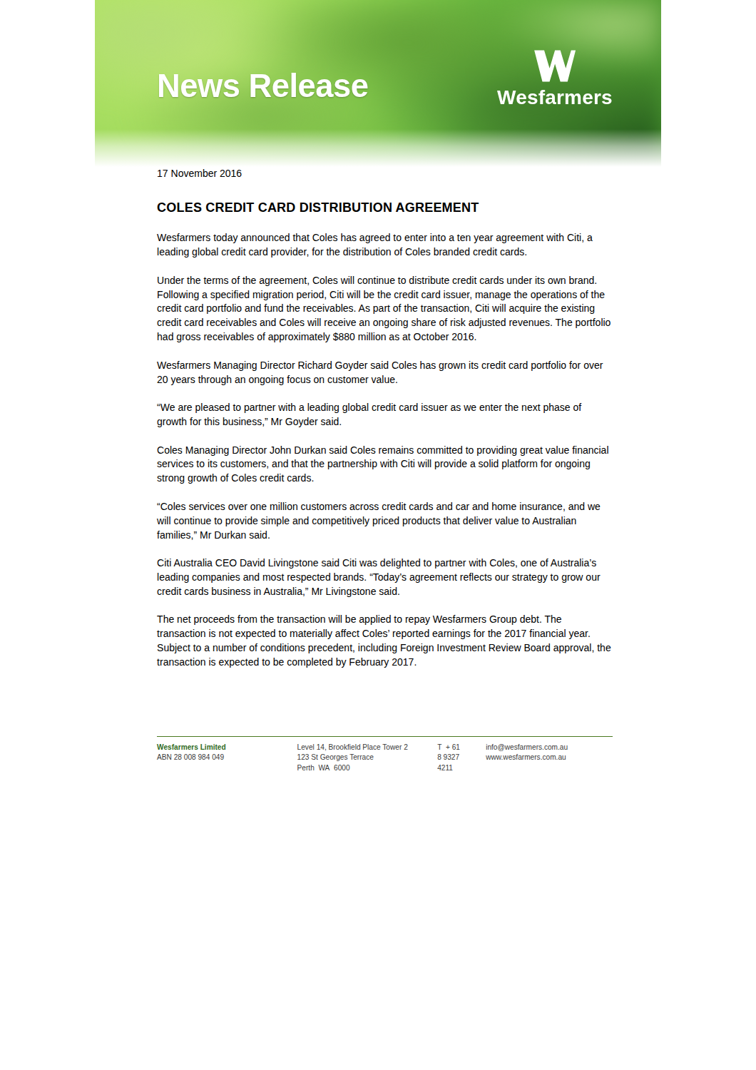News Release
Wesfarmers
17 November 2016
COLES CREDIT CARD DISTRIBUTION AGREEMENT
Wesfarmers today announced that Coles has agreed to enter into a ten year agreement with Citi, a leading global credit card provider, for the distribution of Coles branded credit cards.
Under the terms of the agreement, Coles will continue to distribute credit cards under its own brand. Following a specified migration period, Citi will be the credit card issuer, manage the operations of the credit card portfolio and fund the receivables. As part of the transaction, Citi will acquire the existing credit card receivables and Coles will receive an ongoing share of risk adjusted revenues. The portfolio had gross receivables of approximately $880 million as at October 2016.
Wesfarmers Managing Director Richard Goyder said Coles has grown its credit card portfolio for over 20 years through an ongoing focus on customer value.
“We are pleased to partner with a leading global credit card issuer as we enter the next phase of growth for this business,” Mr Goyder said.
Coles Managing Director John Durkan said Coles remains committed to providing great value financial services to its customers, and that the partnership with Citi will provide a solid platform for ongoing strong growth of Coles credit cards.
“Coles services over one million customers across credit cards and car and home insurance, and we will continue to provide simple and competitively priced products that deliver value to Australian families,” Mr Durkan said.
Citi Australia CEO David Livingstone said Citi was delighted to partner with Coles, one of Australia’s leading companies and most respected brands. “Today’s agreement reflects our strategy to grow our credit cards business in Australia,” Mr Livingstone said.
The net proceeds from the transaction will be applied to repay Wesfarmers Group debt. The transaction is not expected to materially affect Coles’ reported earnings for the 2017 financial year. Subject to a number of conditions precedent, including Foreign Investment Review Board approval, the transaction is expected to be completed by February 2017.
Wesfarmers Limited
ABN 28 008 984 049
Level 14, Brookfield Place Tower 2
123 St Georges Terrace
Perth WA 6000
T + 61 8 9327 4211
info@wesfarmers.com.au
www.wesfarmers.com.au